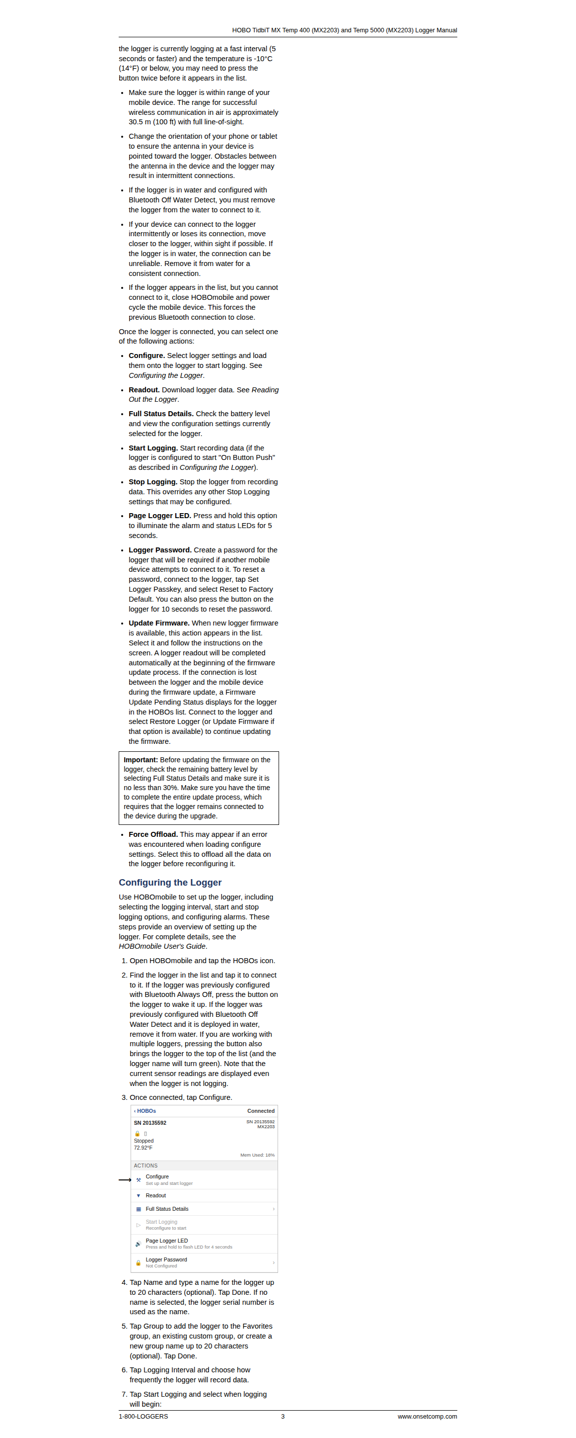HOBO TidbiT MX Temp 400 (MX2203) and Temp 5000 (MX2203) Logger Manual
the logger is currently logging at a fast interval (5 seconds or faster) and the temperature is -10°C (14°F) or below, you may need to press the button twice before it appears in the list.
Make sure the logger is within range of your mobile device. The range for successful wireless communication in air is approximately 30.5 m (100 ft) with full line-of-sight.
Change the orientation of your phone or tablet to ensure the antenna in your device is pointed toward the logger. Obstacles between the antenna in the device and the logger may result in intermittent connections.
If the logger is in water and configured with Bluetooth Off Water Detect, you must remove the logger from the water to connect to it.
If your device can connect to the logger intermittently or loses its connection, move closer to the logger, within sight if possible. If the logger is in water, the connection can be unreliable. Remove it from water for a consistent connection.
If the logger appears in the list, but you cannot connect to it, close HOBOmobile and power cycle the mobile device. This forces the previous Bluetooth connection to close.
Once the logger is connected, you can select one of the following actions:
Configure. Select logger settings and load them onto the logger to start logging. See Configuring the Logger.
Readout. Download logger data. See Reading Out the Logger.
Full Status Details. Check the battery level and view the configuration settings currently selected for the logger.
Start Logging. Start recording data (if the logger is configured to start "On Button Push" as described in Configuring the Logger).
Stop Logging. Stop the logger from recording data. This overrides any other Stop Logging settings that may be configured.
Page Logger LED. Press and hold this option to illuminate the alarm and status LEDs for 5 seconds.
Logger Password. Create a password for the logger that will be required if another mobile device attempts to connect to it. To reset a password, connect to the logger, tap Set Logger Passkey, and select Reset to Factory Default. You can also press the button on the logger for 10 seconds to reset the password.
Update Firmware. When new logger firmware is available, this action appears in the list. Select it and follow the instructions on the screen. A logger readout will be completed automatically at the beginning of the firmware update process. If the connection is lost between the logger and the mobile device during the firmware update, a Firmware Update Pending Status displays for the logger in the HOBOs list. Connect to the logger and select Restore Logger (or Update Firmware if that option is available) to continue updating the firmware.
Important: Before updating the firmware on the logger, check the remaining battery level by selecting Full Status Details and make sure it is no less than 30%. Make sure you have the time to complete the entire update process, which requires that the logger remains connected to the device during the upgrade.
Force Offload. This may appear if an error was encountered when loading configure settings. Select this to offload all the data on the logger before reconfiguring it.
Configuring the Logger
Use HOBOmobile to set up the logger, including selecting the logging interval, start and stop logging options, and configuring alarms. These steps provide an overview of setting up the logger. For complete details, see the HOBOmobile User's Guide.
Open HOBOmobile and tap the HOBOs icon.
Find the logger in the list and tap it to connect to it. If the logger was previously configured with Bluetooth Always Off, press the button on the logger to wake it up. If the logger was previously configured with Bluetooth Off Water Detect and it is deployed in water, remove it from water. If you are working with multiple loggers, pressing the button also brings the logger to the top of the list (and the logger name will turn green). Note that the current sensor readings are displayed even when the logger is not logging.
Once connected, tap Configure.
‹ HOBOs Connected
SN 20135592 SN 20135592
MX2203
🔒 ▯
Stopped
72.92°F
Mem Used: 18%
ACTIONS
⟶ ⚒ ConfigureSet up and start logger
▼ Readout
▦ Full Status Details ›
▷ Start LoggingReconfigure to start
🔊 Page Logger LEDPress and hold to flash LED for 4 seconds
🔒 Logger PasswordNot Configured ›
Tap Name and type a name for the logger up to 20 characters (optional). Tap Done. If no name is selected, the logger serial number is used as the name.
Tap Group to add the logger to the Favorites group, an existing custom group, or create a new group name up to 20 characters (optional). Tap Done.
Tap Logging Interval and choose how frequently the logger will record data.
Tap Start Logging and select when logging will begin:
1-800-LOGGERS 3 www.onsetcomp.com